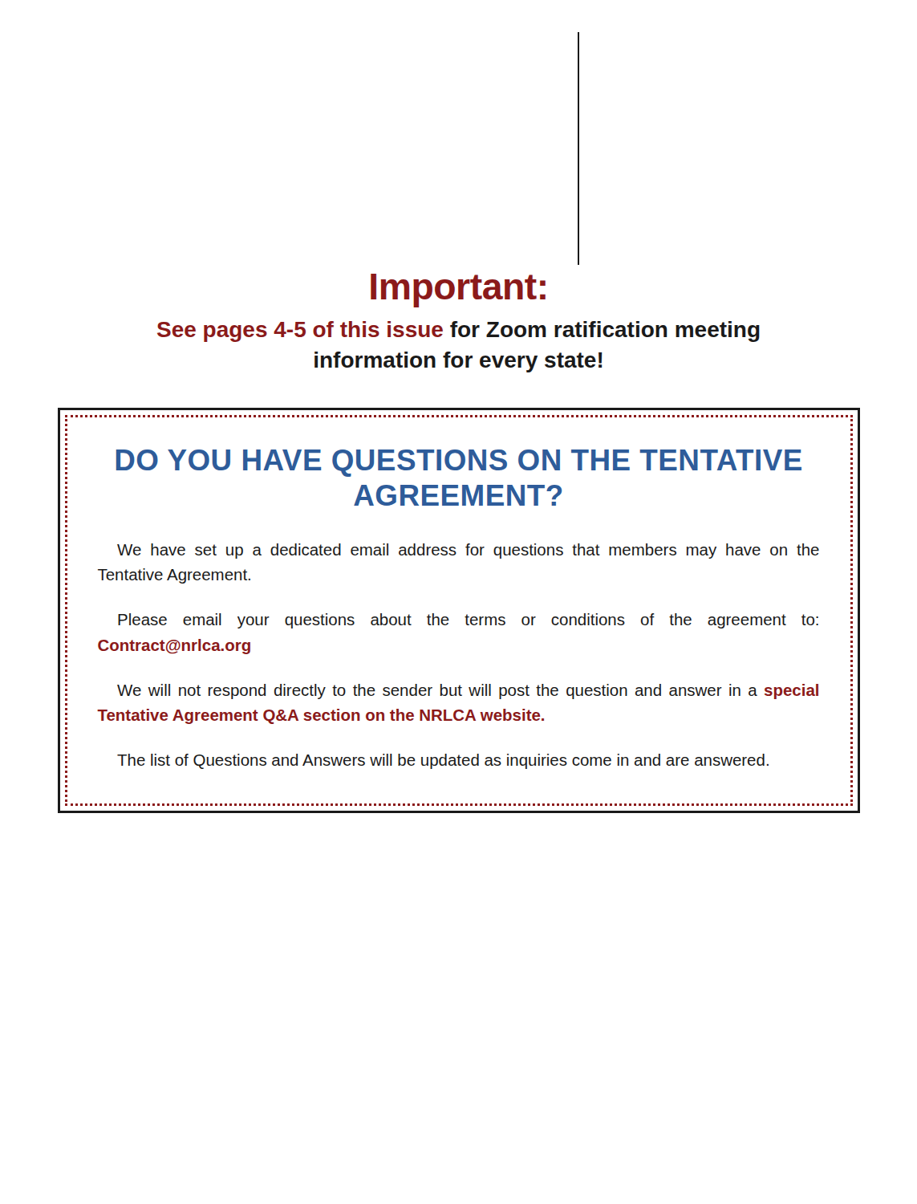Important:
See pages 4-5 of this issue for Zoom ratification meeting information for every state!
DO YOU HAVE QUESTIONS ON THE TENTATIVE AGREEMENT?
We have set up a dedicated email address for questions that members may have on the Tentative Agreement.
Please email your questions about the terms or conditions of the agreement to: Contract@nrlca.org
We will not respond directly to the sender but will post the question and answer in a special Tentative Agreement Q&A section on the NRLCA website.
The list of Questions and Answers will be updated as inquiries come in and are answered.